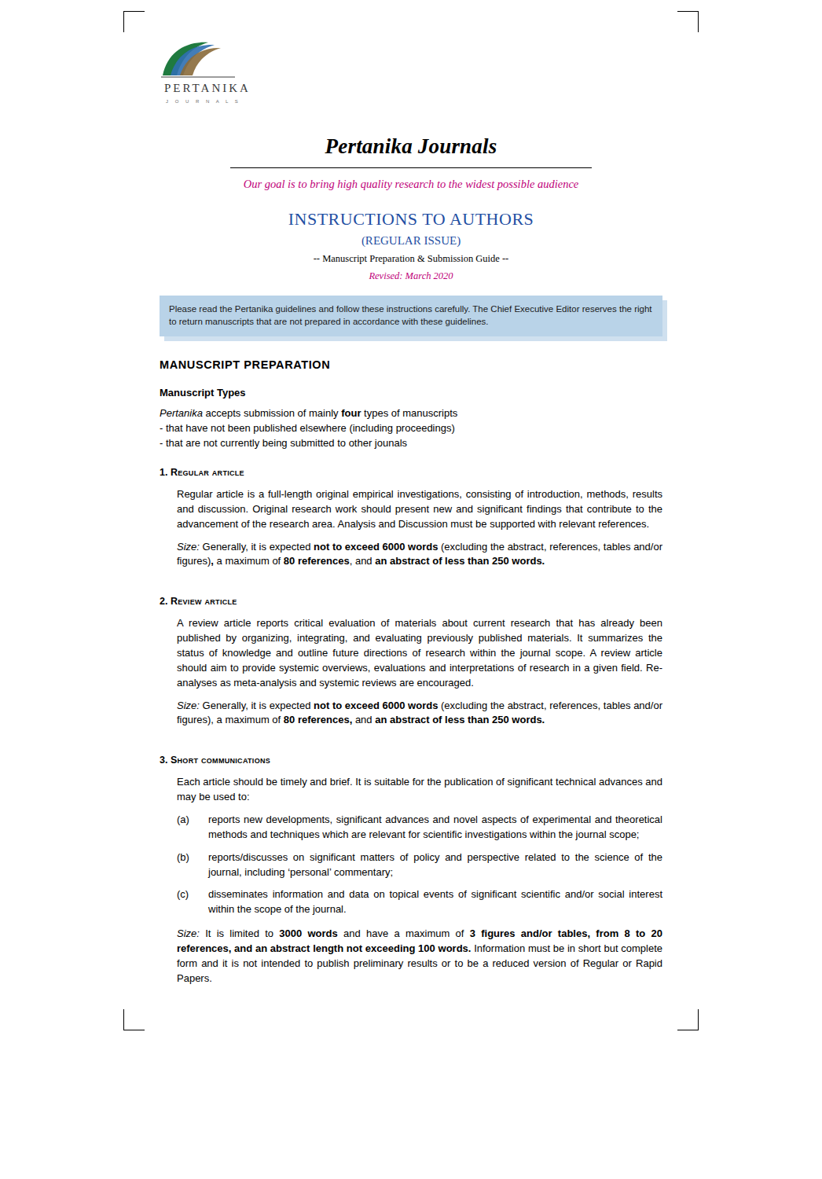PERTANIKA
J O U R N A L S
Pertanika Journals
Our goal is to bring high quality research to the widest possible audience
INSTRUCTIONS TO AUTHORS
(REGULAR ISSUE)
-- Manuscript Preparation & Submission Guide --
Revised: March 2020
Please read the Pertanika guidelines and follow these instructions carefully. The Chief Executive Editor reserves the right to return manuscripts that are not prepared in accordance with these guidelines.
MANUSCRIPT PREPARATION
Manuscript Types
Pertanika accepts submission of mainly four types of manuscripts
- that have not been published elsewhere (including proceedings)
- that are not currently being submitted to other jounals
1. Regular article
Regular article is a full-length original empirical investigations, consisting of introduction, methods, results and discussion. Original research work should present new and significant findings that contribute to the advancement of the research area. Analysis and Discussion must be supported with relevant references.
Size: Generally, it is expected not to exceed 6000 words (excluding the abstract, references, tables and/or figures), a maximum of 80 references, and an abstract of less than 250 words.
2. Review article
A review article reports critical evaluation of materials about current research that has already been published by organizing, integrating, and evaluating previously published materials. It summarizes the status of knowledge and outline future directions of research within the journal scope. A review article should aim to provide systemic overviews, evaluations and interpretations of research in a given field. Re-analyses as meta-analysis and systemic reviews are encouraged.
Size: Generally, it is expected not to exceed 6000 words (excluding the abstract, references, tables and/or figures), a maximum of 80 references, and an abstract of less than 250 words.
3. Short communications
Each article should be timely and brief. It is suitable for the publication of significant technical advances and may be used to:
(a) reports new developments, significant advances and novel aspects of experimental and theoretical methods and techniques which are relevant for scientific investigations within the journal scope;
(b) reports/discusses on significant matters of policy and perspective related to the science of the journal, including ‘personal’ commentary;
(c) disseminates information and data on topical events of significant scientific and/or social interest within the scope of the journal.
Size: It is limited to 3000 words and have a maximum of 3 figures and/or tables, from 8 to 20 references, and an abstract length not exceeding 100 words. Information must be in short but complete form and it is not intended to publish preliminary results or to be a reduced version of Regular or Rapid Papers.